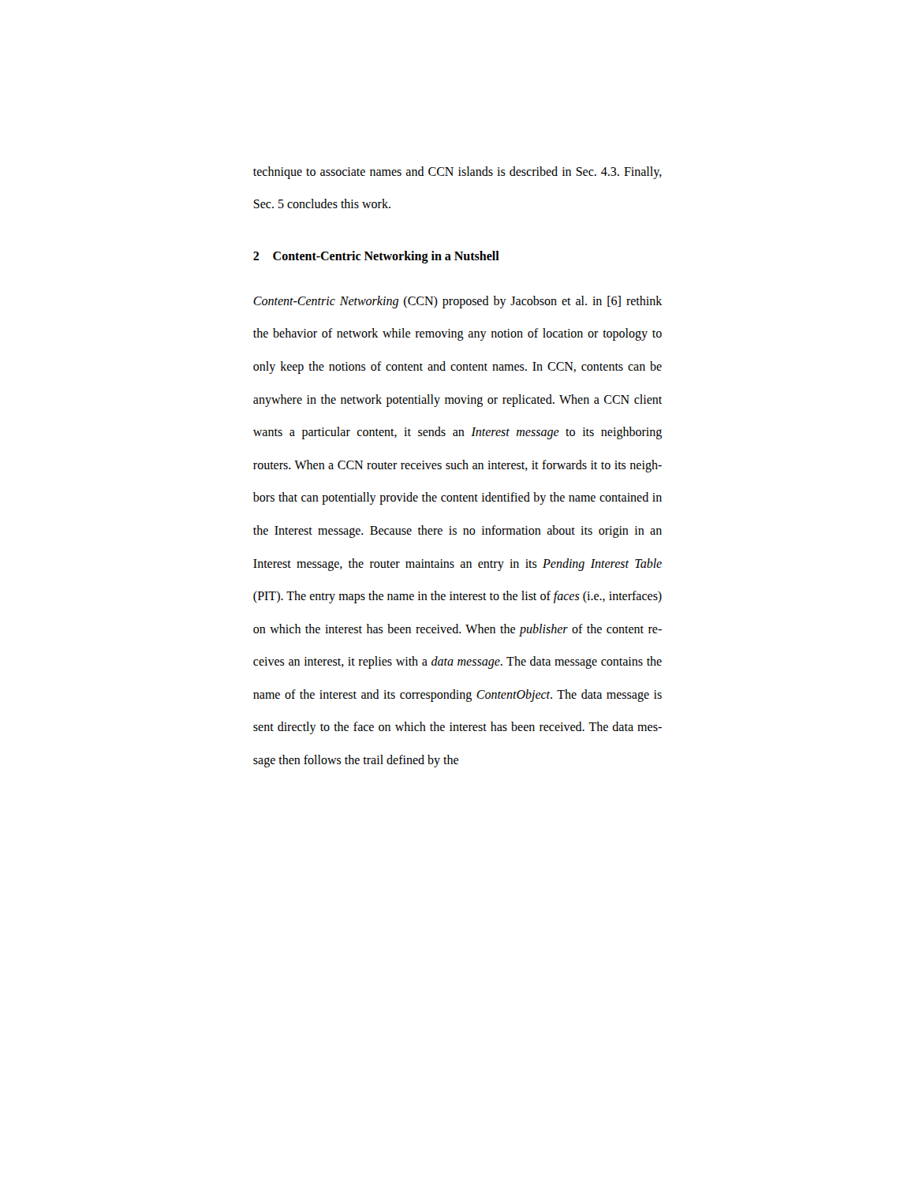technique to associate names and CCN islands is described in Sec. 4.3. Finally, Sec. 5 concludes this work.
2 Content-Centric Networking in a Nutshell
Content-Centric Networking (CCN) proposed by Jacobson et al. in [6] rethink the behavior of network while removing any notion of location or topology to only keep the notions of content and content names. In CCN, contents can be anywhere in the network potentially moving or replicated. When a CCN client wants a particular content, it sends an Interest message to its neighboring routers. When a CCN router receives such an interest, it forwards it to its neighbors that can potentially provide the content identified by the name contained in the Interest message. Because there is no information about its origin in an Interest message, the router maintains an entry in its Pending Interest Table (PIT). The entry maps the name in the interest to the list of faces (i.e., interfaces) on which the interest has been received. When the publisher of the content receives an interest, it replies with a data message. The data message contains the name of the interest and its corresponding ContentObject. The data message is sent directly to the face on which the interest has been received. The data message then follows the trail defined by the